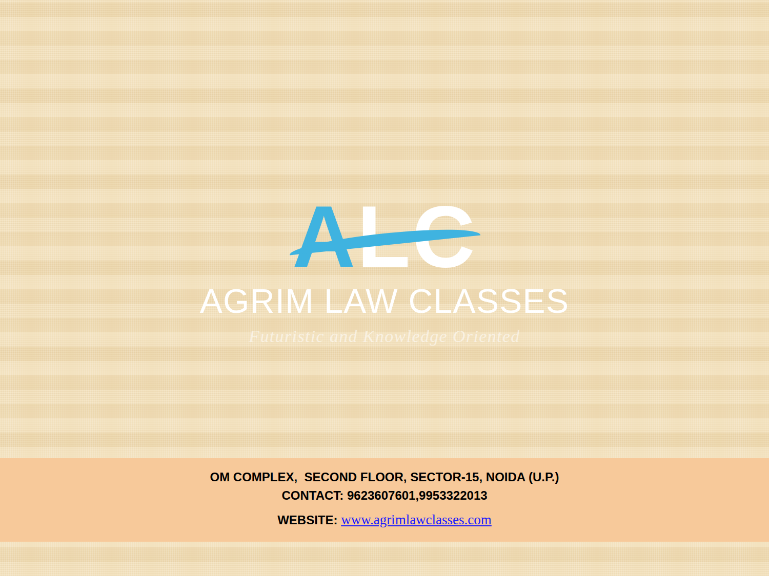ALC
AGRIM LAW CLASSES
Futuristic and Knowledge Oriented
OM COMPLEX, SECOND FLOOR, SECTOR-15, NOIDA (U.P.)
CONTACT: 9623607601,9953322013
WEBSITE: www.agrimlawclasses.com